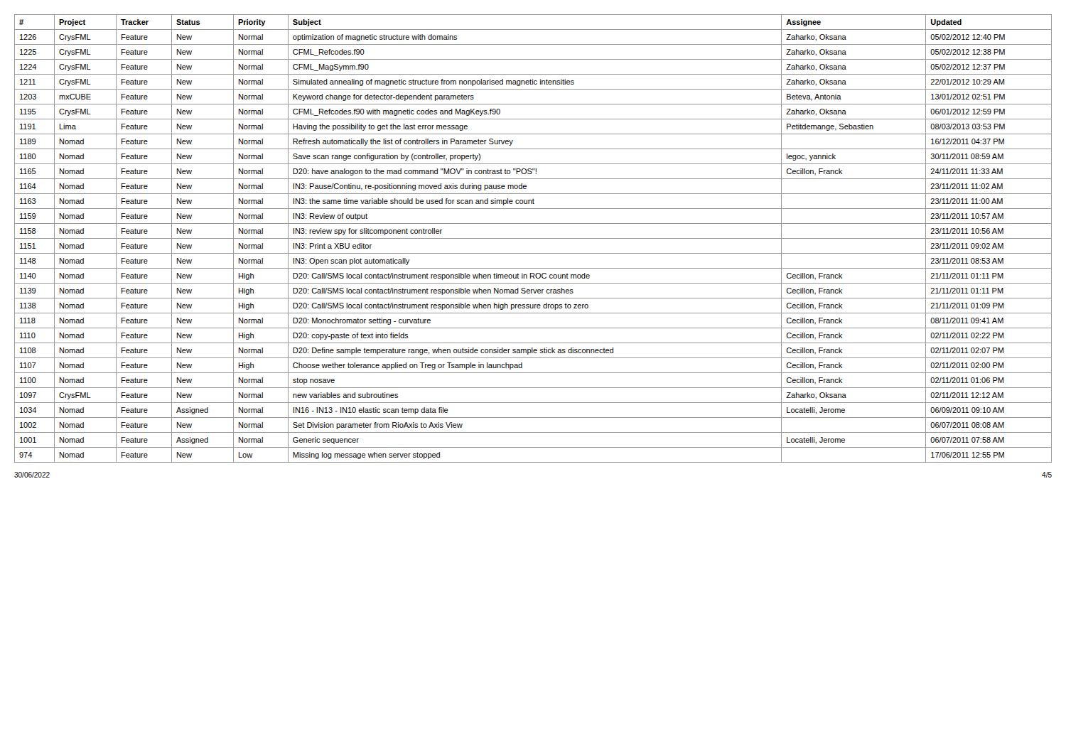| # | Project | Tracker | Status | Priority | Subject | Assignee | Updated |
| --- | --- | --- | --- | --- | --- | --- | --- |
| 1226 | CrysFML | Feature | New | Normal | optimization of magnetic structure with domains | Zaharko, Oksana | 05/02/2012 12:40 PM |
| 1225 | CrysFML | Feature | New | Normal | CFML_Refcodes.f90 | Zaharko, Oksana | 05/02/2012 12:38 PM |
| 1224 | CrysFML | Feature | New | Normal | CFML_MagSymm.f90 | Zaharko, Oksana | 05/02/2012 12:37 PM |
| 1211 | CrysFML | Feature | New | Normal | Simulated annealing of magnetic structure from nonpolarised magnetic intensities | Zaharko, Oksana | 22/01/2012 10:29 AM |
| 1203 | mxCUBE | Feature | New | Normal | Keyword change for detector-dependent parameters | Beteva, Antonia | 13/01/2012 02:51 PM |
| 1195 | CrysFML | Feature | New | Normal | CFML_Refcodes.f90 with magnetic codes and MagKeys.f90 | Zaharko, Oksana | 06/01/2012 12:59 PM |
| 1191 | Lima | Feature | New | Normal | Having the possibility to get the last error message | Petitdemange, Sebastien | 08/03/2013 03:53 PM |
| 1189 | Nomad | Feature | New | Normal | Refresh automatically the list of controllers in Parameter Survey | | 16/12/2011 04:37 PM |
| 1180 | Nomad | Feature | New | Normal | Save scan range configuration by (controller, property) | legoc, yannick | 30/11/2011 08:59 AM |
| 1165 | Nomad | Feature | New | Normal | D20: have analogon to the mad command "MOV" in contrast to "POS"! | Cecillon, Franck | 24/11/2011 11:33 AM |
| 1164 | Nomad | Feature | New | Normal | IN3: Pause/Continu, re-positionning moved axis during pause mode | | 23/11/2011 11:02 AM |
| 1163 | Nomad | Feature | New | Normal | IN3: the same time variable should be used for scan and simple count | | 23/11/2011 11:00 AM |
| 1159 | Nomad | Feature | New | Normal | IN3: Review of output | | 23/11/2011 10:57 AM |
| 1158 | Nomad | Feature | New | Normal | IN3: review spy for slitcomponent controller | | 23/11/2011 10:56 AM |
| 1151 | Nomad | Feature | New | Normal | IN3: Print a XBU editor | | 23/11/2011 09:02 AM |
| 1148 | Nomad | Feature | New | Normal | IN3: Open scan plot automatically | | 23/11/2011 08:53 AM |
| 1140 | Nomad | Feature | New | High | D20: Call/SMS local contact/instrument responsible when timeout in ROC count mode | Cecillon, Franck | 21/11/2011 01:11 PM |
| 1139 | Nomad | Feature | New | High | D20: Call/SMS local contact/instrument responsible when Nomad Server crashes | Cecillon, Franck | 21/11/2011 01:11 PM |
| 1138 | Nomad | Feature | New | High | D20: Call/SMS local contact/instrument responsible when high pressure drops to zero | Cecillon, Franck | 21/11/2011 01:09 PM |
| 1118 | Nomad | Feature | New | Normal | D20: Monochromator setting - curvature | Cecillon, Franck | 08/11/2011 09:41 AM |
| 1110 | Nomad | Feature | New | High | D20: copy-paste of text into fields | Cecillon, Franck | 02/11/2011 02:22 PM |
| 1108 | Nomad | Feature | New | Normal | D20: Define sample temperature range, when outside consider sample stick as disconnected | Cecillon, Franck | 02/11/2011 02:07 PM |
| 1107 | Nomad | Feature | New | High | Choose wether tolerance applied on Treg or Tsample in launchpad | Cecillon, Franck | 02/11/2011 02:00 PM |
| 1100 | Nomad | Feature | New | Normal | stop nosave | Cecillon, Franck | 02/11/2011 01:06 PM |
| 1097 | CrysFML | Feature | New | Normal | new variables and subroutines | Zaharko, Oksana | 02/11/2011 12:12 AM |
| 1034 | Nomad | Feature | Assigned | Normal | IN16 - IN13 - IN10 elastic scan temp data file | Locatelli, Jerome | 06/09/2011 09:10 AM |
| 1002 | Nomad | Feature | New | Normal | Set Division parameter from RioAxis to Axis View | | 06/07/2011 08:08 AM |
| 1001 | Nomad | Feature | Assigned | Normal | Generic sequencer | Locatelli, Jerome | 06/07/2011 07:58 AM |
| 974 | Nomad | Feature | New | Low | Missing log message when server stopped | | 17/06/2011 12:55 PM |
30/06/2022 4/5